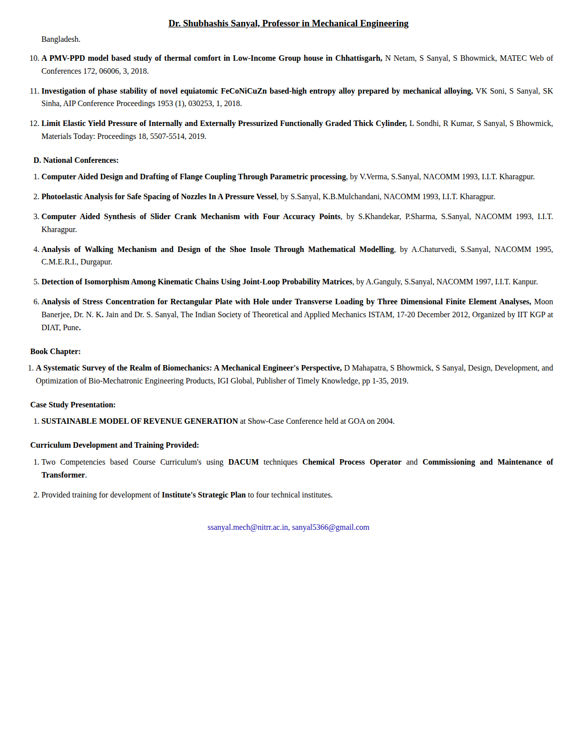Dr. Shubhashis Sanyal, Professor in Mechanical Engineering
Bangladesh.
A PMV-PPD model based study of thermal comfort in Low-Income Group house in Chhattisgarh, N Netam, S Sanyal, S Bhowmick, MATEC Web of Conferences 172, 06006, 3, 2018.
Investigation of phase stability of novel equiatomic FeCoNiCuZn based-high entropy alloy prepared by mechanical alloying, VK Soni, S Sanyal, SK Sinha, AIP Conference Proceedings 1953 (1), 030253, 1, 2018.
Limit Elastic Yield Pressure of Internally and Externally Pressurized Functionally Graded Thick Cylinder, L Sondhi, R Kumar, S Sanyal, S Bhowmick, Materials Today: Proceedings 18, 5507-5514, 2019.
D. National Conferences:
Computer Aided Design and Drafting of Flange Coupling Through Parametric processing, by V.Verma, S.Sanyal, NACOMM 1993, I.I.T. Kharagpur.
Photoelastic Analysis for Safe Spacing of Nozzles In A Pressure Vessel, by S.Sanyal, K.B.Mulchandani, NACOMM 1993, I.I.T. Kharagpur.
Computer Aided Synthesis of Slider Crank Mechanism with Four Accuracy Points, by S.Khandekar, P.Sharma, S.Sanyal, NACOMM 1993, I.I.T. Kharagpur.
Analysis of Walking Mechanism and Design of the Shoe Insole Through Mathematical Modelling, by A.Chaturvedi, S.Sanyal, NACOMM 1995, C.M.E.R.I., Durgapur.
Detection of Isomorphism Among Kinematic Chains Using Joint-Loop Probability Matrices, by A.Ganguly, S.Sanyal, NACOMM 1997, I.I.T. Kanpur.
Analysis of Stress Concentration for Rectangular Plate with Hole under Transverse Loading by Three Dimensional Finite Element Analyses, Moon Banerjee, Dr. N. K. Jain and Dr. S. Sanyal, The Indian Society of Theoretical and Applied Mechanics ISTAM, 17-20 December 2012, Organized by IIT KGP at DIAT, Pune.
Book Chapter:
A Systematic Survey of the Realm of Biomechanics: A Mechanical Engineer's Perspective, D Mahapatra, S Bhowmick, S Sanyal, Design, Development, and Optimization of Bio-Mechatronic Engineering Products, IGI Global, Publisher of Timely Knowledge, pp 1-35, 2019.
Case Study Presentation:
SUSTAINABLE MODEL OF REVENUE GENERATION at Show-Case Conference held at GOA on 2004.
Curriculum Development and Training Provided:
Two Competencies based Course Curriculum's using DACUM techniques Chemical Process Operator and Commissioning and Maintenance of Transformer.
Provided training for development of Institute's Strategic Plan to four technical institutes.
ssanyal.mech@nitrr.ac.in, sanyal5366@gmail.com